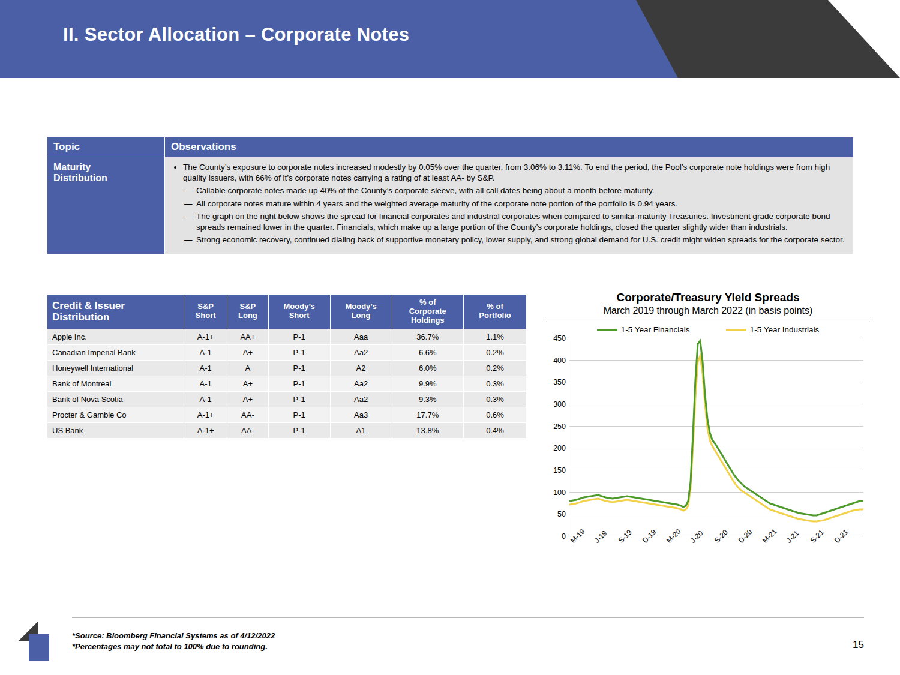II. Sector Allocation – Corporate Notes
| Topic | Observations |
| --- | --- |
| Maturity Distribution | The County’s exposure to corporate notes increased modestly by 0.05% over the quarter, from 3.06% to 3.11%. To end the period, the Pool’s corporate note holdings were from high quality issuers, with 66% of it’s corporate notes carrying a rating of at least AA- by S&P. Callable corporate notes made up 40% of the County’s corporate sleeve, with all call dates being about a month before maturity. All corporate notes mature within 4 years and the weighted average maturity of the corporate note portion of the portfolio is 0.94 years. The graph on the right below shows the spread for financial corporates and industrial corporates when compared to similar-maturity Treasuries. Investment grade corporate bond spreads remained lower in the quarter. Financials, which make up a large portion of the County’s corporate holdings, closed the quarter slightly wider than industrials. Strong economic recovery, continued dialing back of supportive monetary policy, lower supply, and strong global demand for U.S. credit might widen spreads for the corporate sector. |
| Credit & Issuer Distribution | S&P Short | S&P Long | Moody’s Short | Moody’s Long | % of Corporate Holdings | % of Portfolio |
| --- | --- | --- | --- | --- | --- | --- |
| Apple Inc. | A-1+ | AA+ | P-1 | Aaa | 36.7% | 1.1% |
| Canadian Imperial Bank | A-1 | A+ | P-1 | Aa2 | 6.6% | 0.2% |
| Honeywell International | A-1 | A | P-1 | A2 | 6.0% | 0.2% |
| Bank of Montreal | A-1 | A+ | P-1 | Aa2 | 9.9% | 0.3% |
| Bank of Nova Scotia | A-1 | A+ | P-1 | Aa2 | 9.3% | 0.3% |
| Procter & Gamble Co | A-1+ | AA- | P-1 | Aa3 | 17.7% | 0.6% |
| US Bank | A-1+ | AA- | P-1 | A1 | 13.8% | 0.4% |
Corporate/Treasury Yield Spreads
March 2019 through March 2022 (in basis points)
1-5 Year Financials
1-5 Year Industrials
450
400
350
300
250
200
150
100
50
0
M-19 J-19 S-19 D-19 M-20 J-20 S-20 D-20 M-21 J-21 S-21 D-21
*Source: Bloomberg Financial Systems as of 4/12/2022
*Percentages may not total to 100% due to rounding.
15